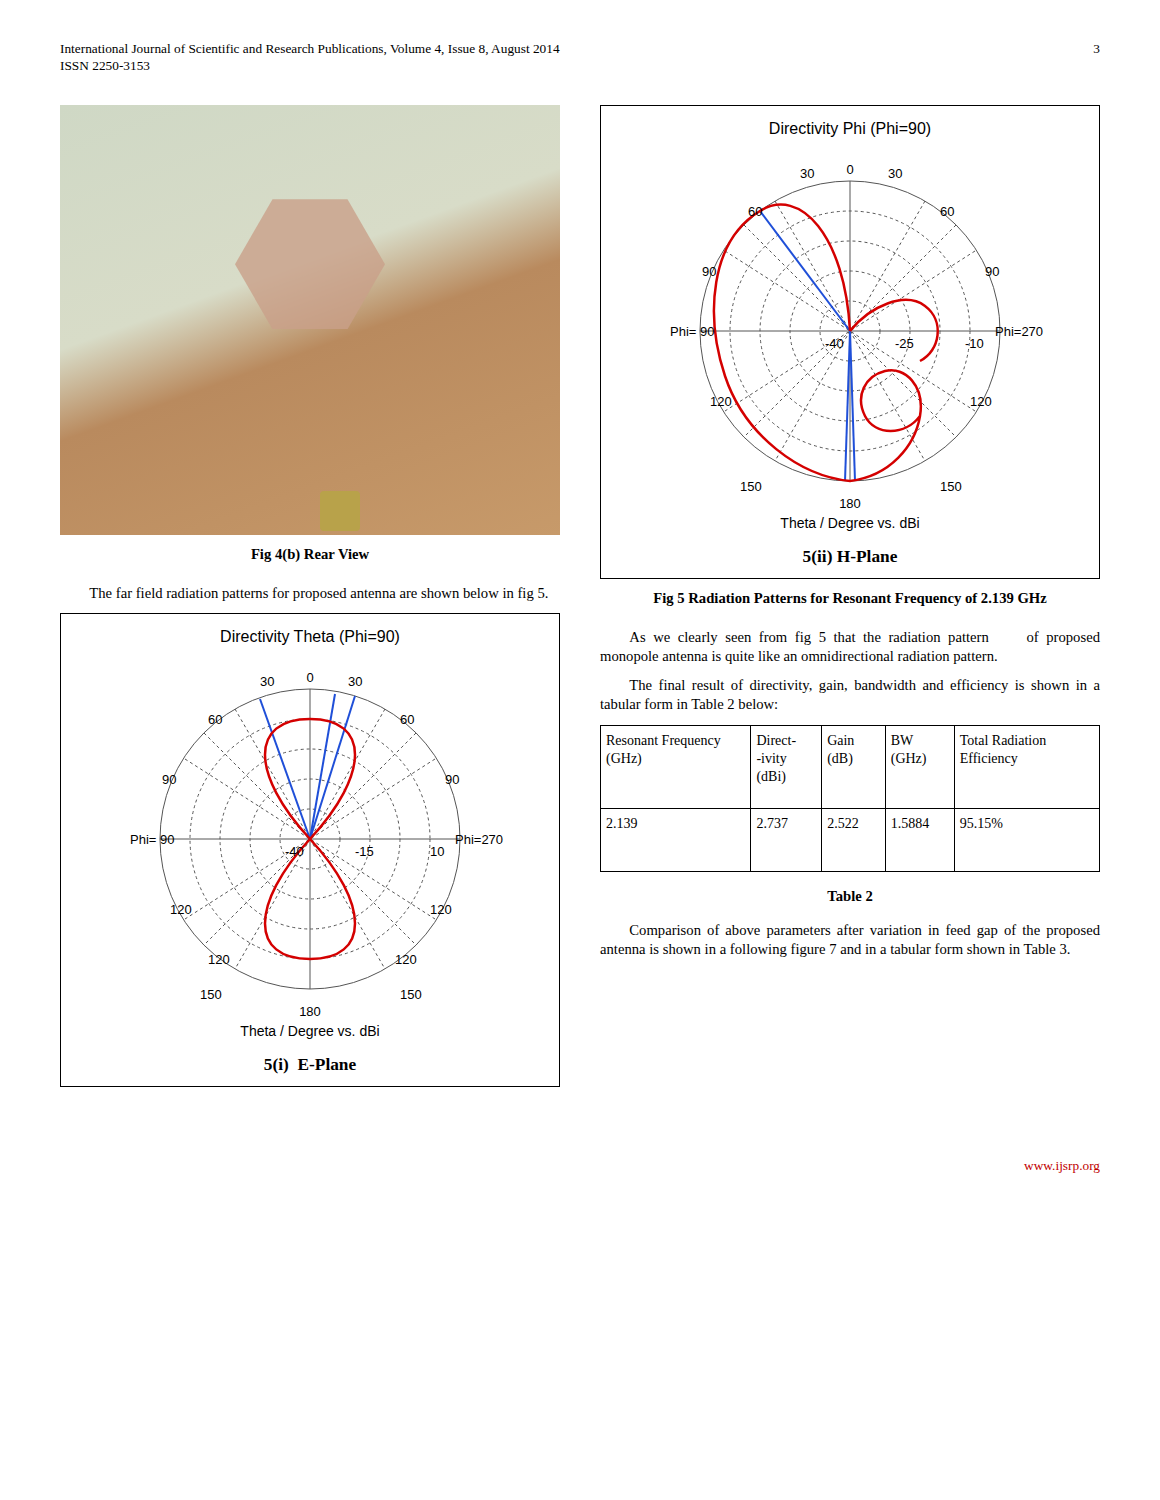International Journal of Scientific and Research Publications, Volume 4, Issue 8, August 2014
ISSN 2250-3153
3
Fig 4(b) Rear View
The far field radiation patterns for proposed antenna are shown below in fig 5.
Directivity Theta (Phi=90) 0 30 30 60 60 90 90 120 120 120 120 150 150 180 Phi= 90 Phi=270 -40 -15 10 Theta / Degree vs. dBi
5(i) E-Plane
Directivity Phi (Phi=90) 0 30 30 60 60 90 90 120 120 150 150 180 Phi= 90 Phi=270 -40 -25 -10 Theta / Degree vs. dBi
5(ii) H-Plane
Fig 5 Radiation Patterns for Resonant Frequency of 2.139 GHz
As we clearly seen from fig 5 that the radiation pattern of proposed monopole antenna is quite like an omnidirectional radiation pattern.
The final result of directivity, gain, bandwidth and efficiency is shown in a tabular form in Table 2 below:
| Resonant Frequency (GHz) | Direct- -ivity (dBi) | Gain (dB) | BW (GHz) | Total Radiation Efficiency |
| --- | --- | --- | --- | --- |
| 2.139 | 2.737 | 2.522 | 1.5884 | 95.15% |
Table 2
Comparison of above parameters after variation in feed gap of the proposed antenna is shown in a following figure 7 and in a tabular form shown in Table 3.
www.ijsrp.org